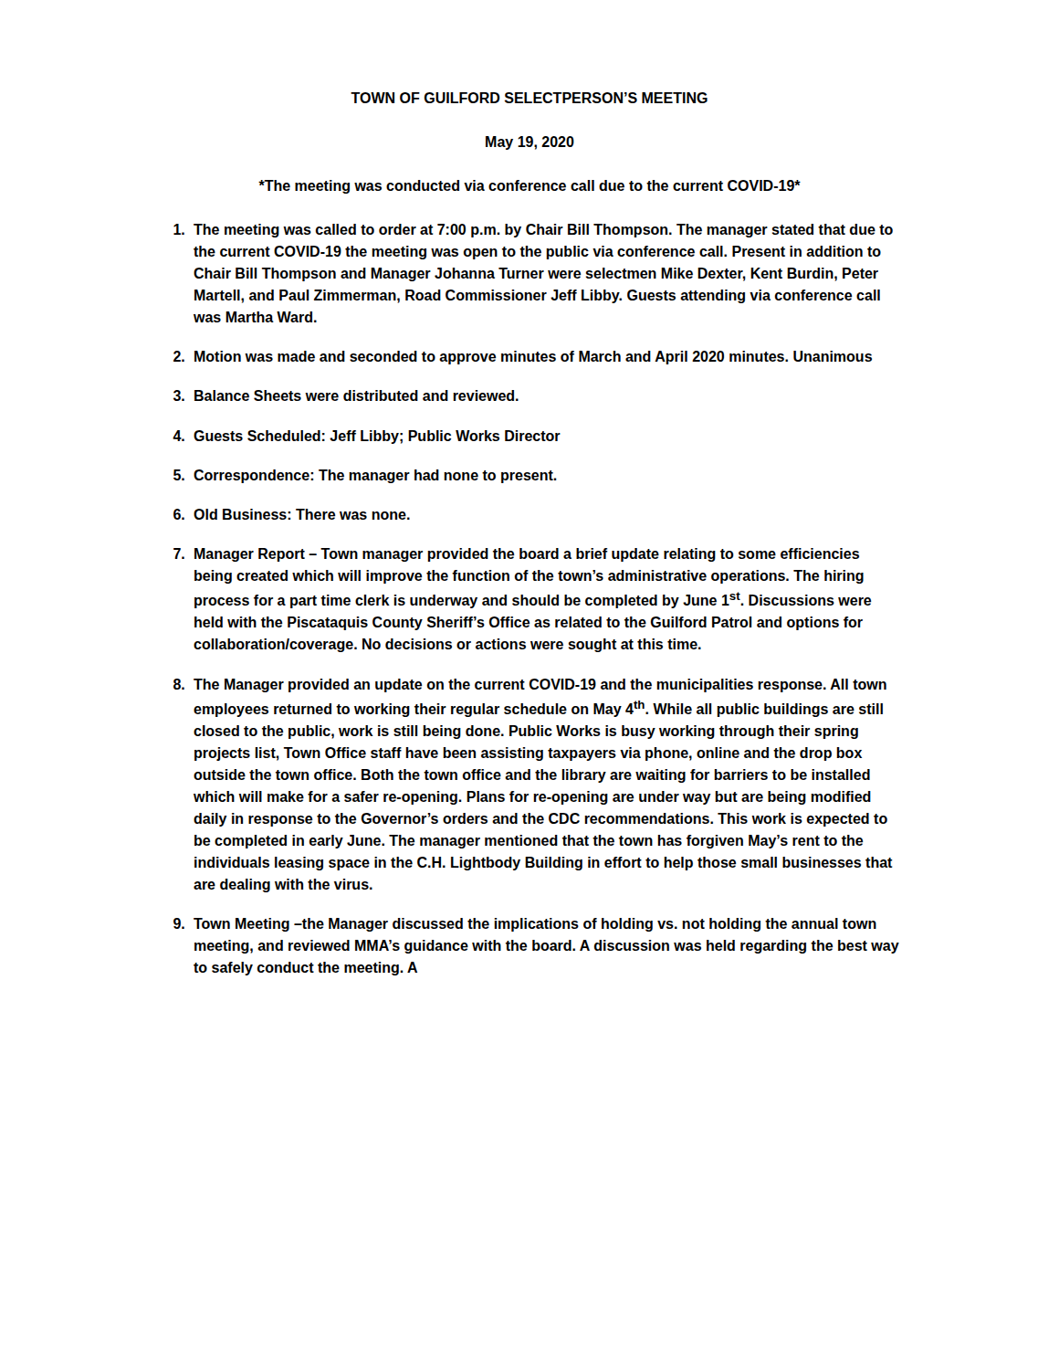TOWN OF GUILFORD SELECTPERSON’S MEETING
May 19, 2020
*The meeting was conducted via conference call due to the current COVID-19*
The meeting was called to order at 7:00 p.m. by Chair Bill Thompson. The manager stated that due to the current COVID-19 the meeting was open to the public via conference call. Present in addition to Chair Bill Thompson and Manager Johanna Turner were selectmen Mike Dexter, Kent Burdin, Peter Martell, and Paul Zimmerman, Road Commissioner Jeff Libby. Guests attending via conference call was Martha Ward.
Motion was made and seconded to approve minutes of March and April 2020 minutes. Unanimous
Balance Sheets were distributed and reviewed.
Guests Scheduled: Jeff Libby; Public Works Director
Correspondence: The manager had none to present.
Old Business: There was none.
Manager Report – Town manager provided the board a brief update relating to some efficiencies being created which will improve the function of the town’s administrative operations. The hiring process for a part time clerk is underway and should be completed by June 1st. Discussions were held with the Piscataquis County Sheriff’s Office as related to the Guilford Patrol and options for collaboration/coverage. No decisions or actions were sought at this time.
The Manager provided an update on the current COVID-19 and the municipalities response. All town employees returned to working their regular schedule on May 4th. While all public buildings are still closed to the public, work is still being done. Public Works is busy working through their spring projects list, Town Office staff have been assisting taxpayers via phone, online and the drop box outside the town office. Both the town office and the library are waiting for barriers to be installed which will make for a safer re-opening. Plans for re-opening are under way but are being modified daily in response to the Governor’s orders and the CDC recommendations. This work is expected to be completed in early June. The manager mentioned that the town has forgiven May’s rent to the individuals leasing space in the C.H. Lightbody Building in effort to help those small businesses that are dealing with the virus.
Town Meeting –the Manager discussed the implications of holding vs. not holding the annual town meeting, and reviewed MMA’s guidance with the board. A discussion was held regarding the best way to safely conduct the meeting. A